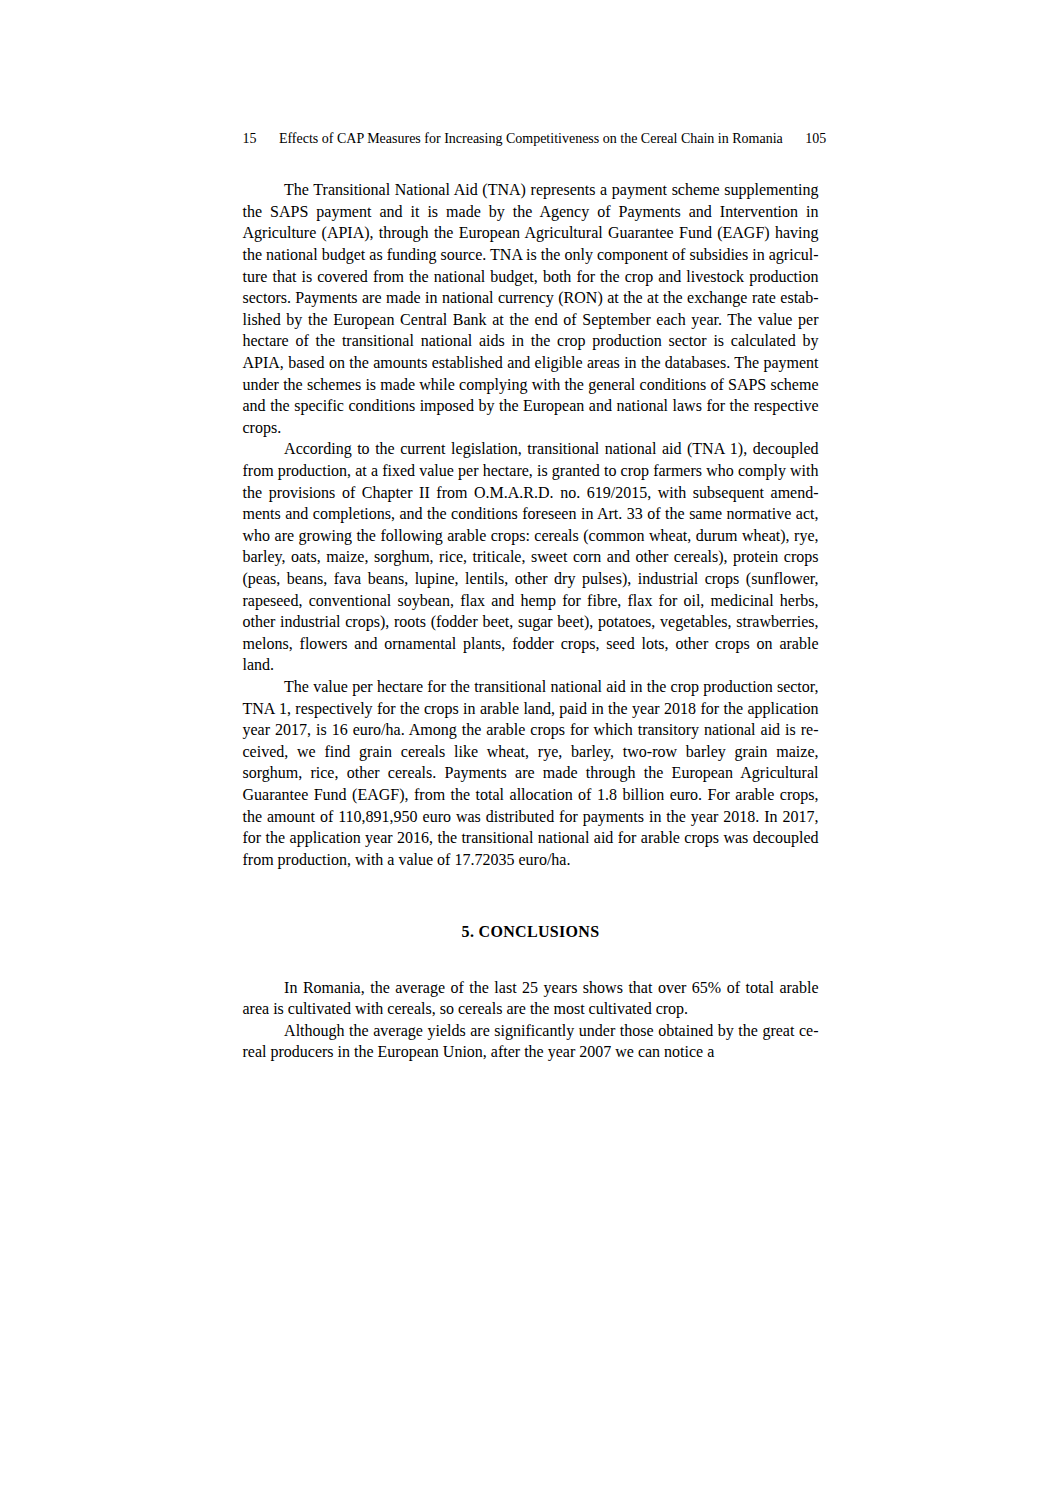15 Effects of CAP Measures for Increasing Competitiveness on the Cereal Chain in Romania 105
The Transitional National Aid (TNA) represents a payment scheme supplementing the SAPS payment and it is made by the Agency of Payments and Intervention in Agriculture (APIA), through the European Agricultural Guarantee Fund (EAGF) having the national budget as funding source. TNA is the only component of subsidies in agriculture that is covered from the national budget, both for the crop and livestock production sectors. Payments are made in national currency (RON) at the at the exchange rate established by the European Central Bank at the end of September each year. The value per hectare of the transitional national aids in the crop production sector is calculated by APIA, based on the amounts established and eligible areas in the databases. The payment under the schemes is made while complying with the general conditions of SAPS scheme and the specific conditions imposed by the European and national laws for the respective crops.
According to the current legislation, transitional national aid (TNA 1), decoupled from production, at a fixed value per hectare, is granted to crop farmers who comply with the provisions of Chapter II from O.M.A.R.D. no. 619/2015, with subsequent amendments and completions, and the conditions foreseen in Art. 33 of the same normative act, who are growing the following arable crops: cereals (common wheat, durum wheat), rye, barley, oats, maize, sorghum, rice, triticale, sweet corn and other cereals), protein crops (peas, beans, fava beans, lupine, lentils, other dry pulses), industrial crops (sunflower, rapeseed, conventional soybean, flax and hemp for fibre, flax for oil, medicinal herbs, other industrial crops), roots (fodder beet, sugar beet), potatoes, vegetables, strawberries, melons, flowers and ornamental plants, fodder crops, seed lots, other crops on arable land.
The value per hectare for the transitional national aid in the crop production sector, TNA 1, respectively for the crops in arable land, paid in the year 2018 for the application year 2017, is 16 euro/ha. Among the arable crops for which transitory national aid is received, we find grain cereals like wheat, rye, barley, two-row barley grain maize, sorghum, rice, other cereals. Payments are made through the European Agricultural Guarantee Fund (EAGF), from the total allocation of 1.8 billion euro. For arable crops, the amount of 110,891,950 euro was distributed for payments in the year 2018. In 2017, for the application year 2016, the transitional national aid for arable crops was decoupled from production, with a value of 17.72035 euro/ha.
5. CONCLUSIONS
In Romania, the average of the last 25 years shows that over 65% of total arable area is cultivated with cereals, so cereals are the most cultivated crop.
Although the average yields are significantly under those obtained by the great cereal producers in the European Union, after the year 2007 we can notice a